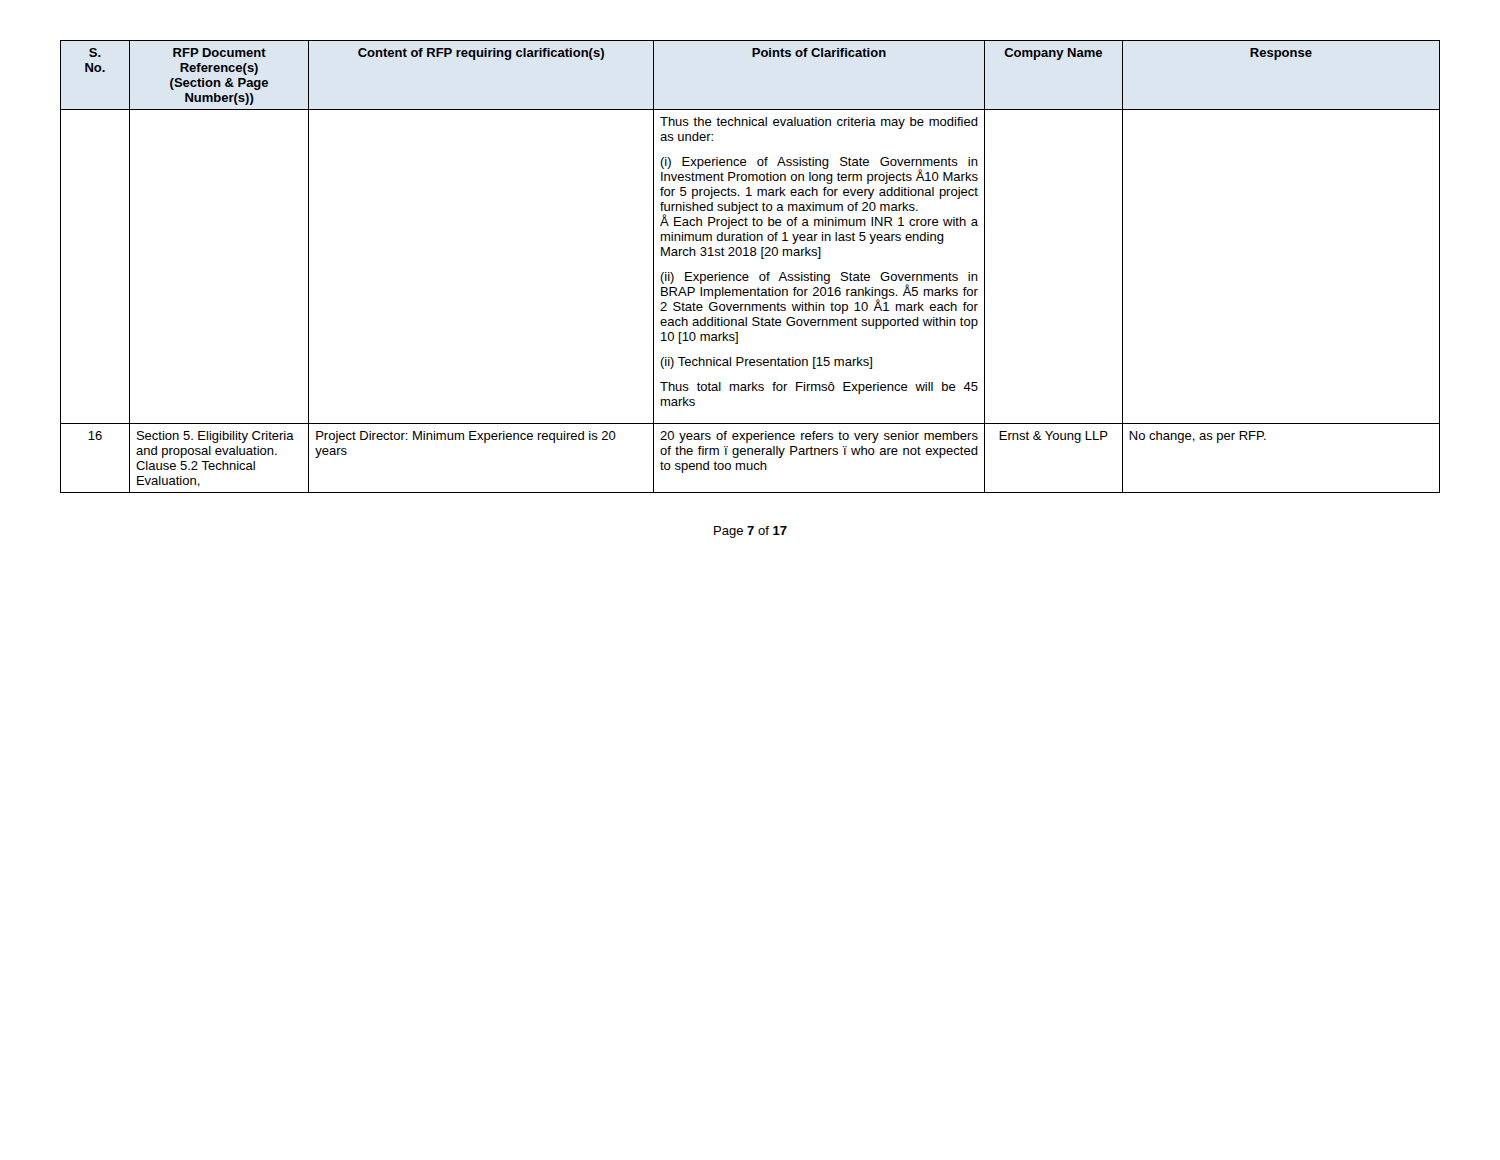| S. No. | RFP Document Reference(s) (Section & Page Number(s)) | Content of RFP requiring clarification(s) | Points of Clarification | Company Name | Response |
| --- | --- | --- | --- | --- | --- |
| | | | Thus the technical evaluation criteria may be modified as under: (i) Experience of Assisting State Governments in Investment Promotion on long term projects Å10 Marks for 5 projects. 1 mark each for every additional project furnished subject to a maximum of 20 marks. Å Each Project to be of a minimum INR 1 crore with a minimum duration of 1 year in last 5 years ending March 31st 2018 [20 marks] (ii) Experience of Assisting State Governments in BRAP Implementation for 2016 rankings. Å5 marks for 2 State Governments within top 10 Å1 mark each for each additional State Government supported within top 10 [10 marks] (ii) Technical Presentation [15 marks] Thus total marks for Firmsô Experience will be 45 marks | | |
| 16 | Section 5. Eligibility Criteria and proposal evaluation. Clause 5.2 Technical Evaluation, | Project Director: Minimum Experience required is 20 years | 20 years of experience refers to very senior members of the firm ï generally Partners ï who are not expected to spend too much | Ernst & Young LLP | No change, as per RFP. |
Page 7 of 17